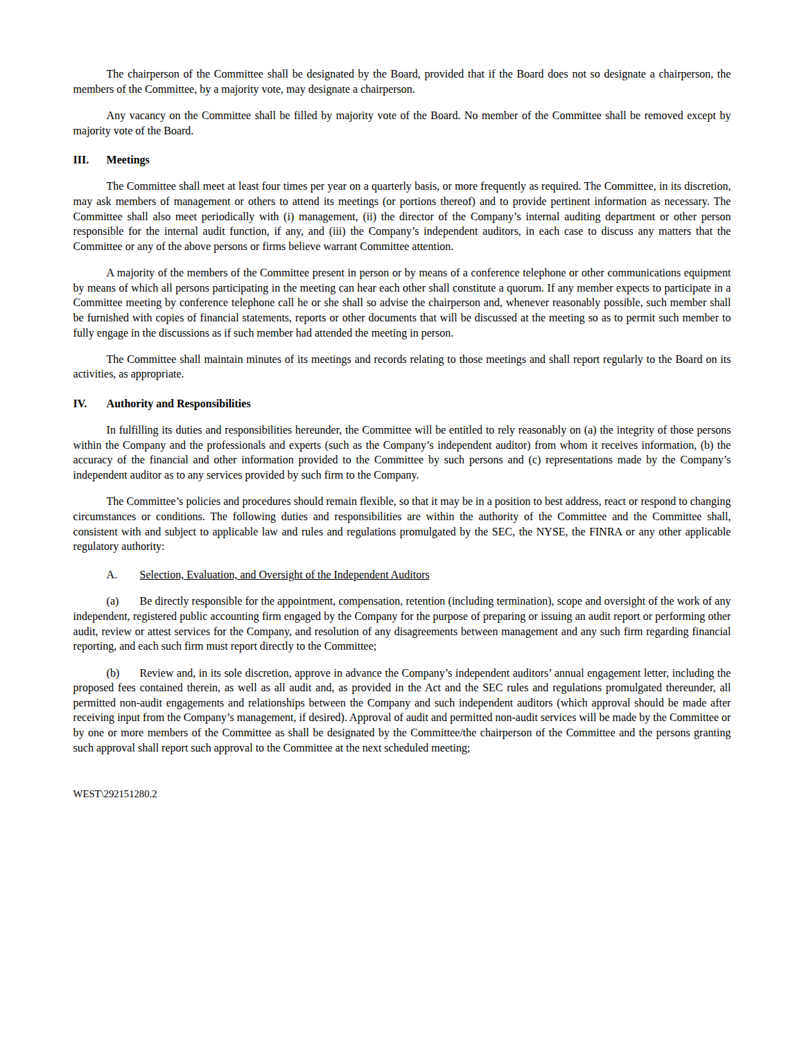The chairperson of the Committee shall be designated by the Board, provided that if the Board does not so designate a chairperson, the members of the Committee, by a majority vote, may designate a chairperson.
Any vacancy on the Committee shall be filled by majority vote of the Board. No member of the Committee shall be removed except by majority vote of the Board.
III. Meetings
The Committee shall meet at least four times per year on a quarterly basis, or more frequently as required. The Committee, in its discretion, may ask members of management or others to attend its meetings (or portions thereof) and to provide pertinent information as necessary. The Committee shall also meet periodically with (i) management, (ii) the director of the Company’s internal auditing department or other person responsible for the internal audit function, if any, and (iii) the Company’s independent auditors, in each case to discuss any matters that the Committee or any of the above persons or firms believe warrant Committee attention.
A majority of the members of the Committee present in person or by means of a conference telephone or other communications equipment by means of which all persons participating in the meeting can hear each other shall constitute a quorum. If any member expects to participate in a Committee meeting by conference telephone call he or she shall so advise the chairperson and, whenever reasonably possible, such member shall be furnished with copies of financial statements, reports or other documents that will be discussed at the meeting so as to permit such member to fully engage in the discussions as if such member had attended the meeting in person.
The Committee shall maintain minutes of its meetings and records relating to those meetings and shall report regularly to the Board on its activities, as appropriate.
IV. Authority and Responsibilities
In fulfilling its duties and responsibilities hereunder, the Committee will be entitled to rely reasonably on (a) the integrity of those persons within the Company and the professionals and experts (such as the Company’s independent auditor) from whom it receives information, (b) the accuracy of the financial and other information provided to the Committee by such persons and (c) representations made by the Company’s independent auditor as to any services provided by such firm to the Company.
The Committee’s policies and procedures should remain flexible, so that it may be in a position to best address, react or respond to changing circumstances or conditions. The following duties and responsibilities are within the authority of the Committee and the Committee shall, consistent with and subject to applicable law and rules and regulations promulgated by the SEC, the NYSE, the FINRA or any other applicable regulatory authority:
A. Selection, Evaluation, and Oversight of the Independent Auditors
(a) Be directly responsible for the appointment, compensation, retention (including termination), scope and oversight of the work of any independent, registered public accounting firm engaged by the Company for the purpose of preparing or issuing an audit report or performing other audit, review or attest services for the Company, and resolution of any disagreements between management and any such firm regarding financial reporting, and each such firm must report directly to the Committee;
(b) Review and, in its sole discretion, approve in advance the Company’s independent auditors’ annual engagement letter, including the proposed fees contained therein, as well as all audit and, as provided in the Act and the SEC rules and regulations promulgated thereunder, all permitted non-audit engagements and relationships between the Company and such independent auditors (which approval should be made after receiving input from the Company’s management, if desired). Approval of audit and permitted non-audit services will be made by the Committee or by one or more members of the Committee as shall be designated by the Committee/the chairperson of the Committee and the persons granting such approval shall report such approval to the Committee at the next scheduled meeting;
WEST\292151280.2